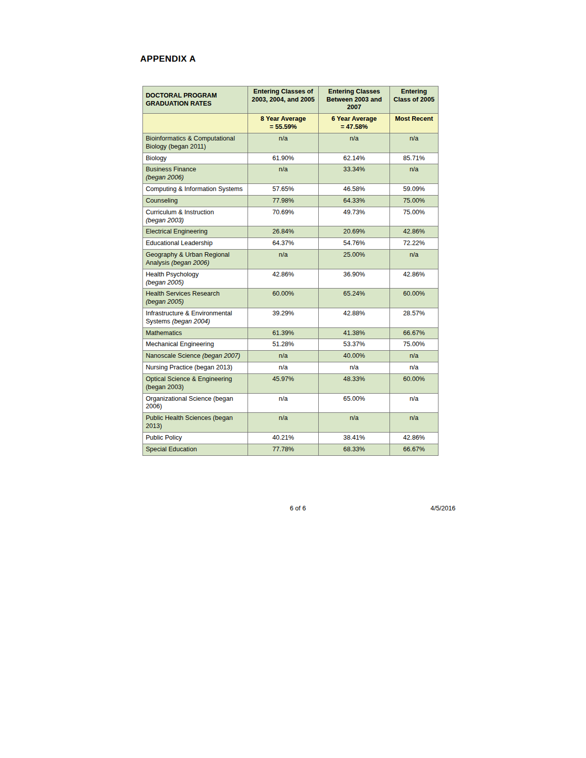APPENDIX A
| DOCTORAL PROGRAM GRADUATION RATES | Entering Classes of 2003, 2004, and 2005 | Entering Classes Between 2003 and 2007 | Entering Class of 2005 |
| --- | --- | --- | --- |
| | 8 Year Average = 55.59% | 6 Year Average = 47.58% | Most Recent |
| Bioinformatics & Computational Biology (began 2011) | n/a | n/a | n/a |
| Biology | 61.90% | 62.14% | 85.71% |
| Business Finance (began 2006) | n/a | 33.34% | n/a |
| Computing & Information Systems | 57.65% | 46.58% | 59.09% |
| Counseling | 77.98% | 64.33% | 75.00% |
| Curriculum & Instruction (began 2003) | 70.69% | 49.73% | 75.00% |
| Electrical Engineering | 26.84% | 20.69% | 42.86% |
| Educational Leadership | 64.37% | 54.76% | 72.22% |
| Geography & Urban Regional Analysis (began 2006) | n/a | 25.00% | n/a |
| Health Psychology (began 2005) | 42.86% | 36.90% | 42.86% |
| Health Services Research (began 2005) | 60.00% | 65.24% | 60.00% |
| Infrastructure & Environmental Systems (began 2004) | 39.29% | 42.88% | 28.57% |
| Mathematics | 61.39% | 41.38% | 66.67% |
| Mechanical Engineering | 51.28% | 53.37% | 75.00% |
| Nanoscale Science (began 2007) | n/a | 40.00% | n/a |
| Nursing Practice (began 2013) | n/a | n/a | n/a |
| Optical Science & Engineering (began 2003) | 45.97% | 48.33% | 60.00% |
| Organizational Science (began 2006) | n/a | 65.00% | n/a |
| Public Health Sciences (began 2013) | n/a | n/a | n/a |
| Public Policy | 40.21% | 38.41% | 42.86% |
| Special Education | 77.78% | 68.33% | 66.67% |
6 of 6
4/5/2016